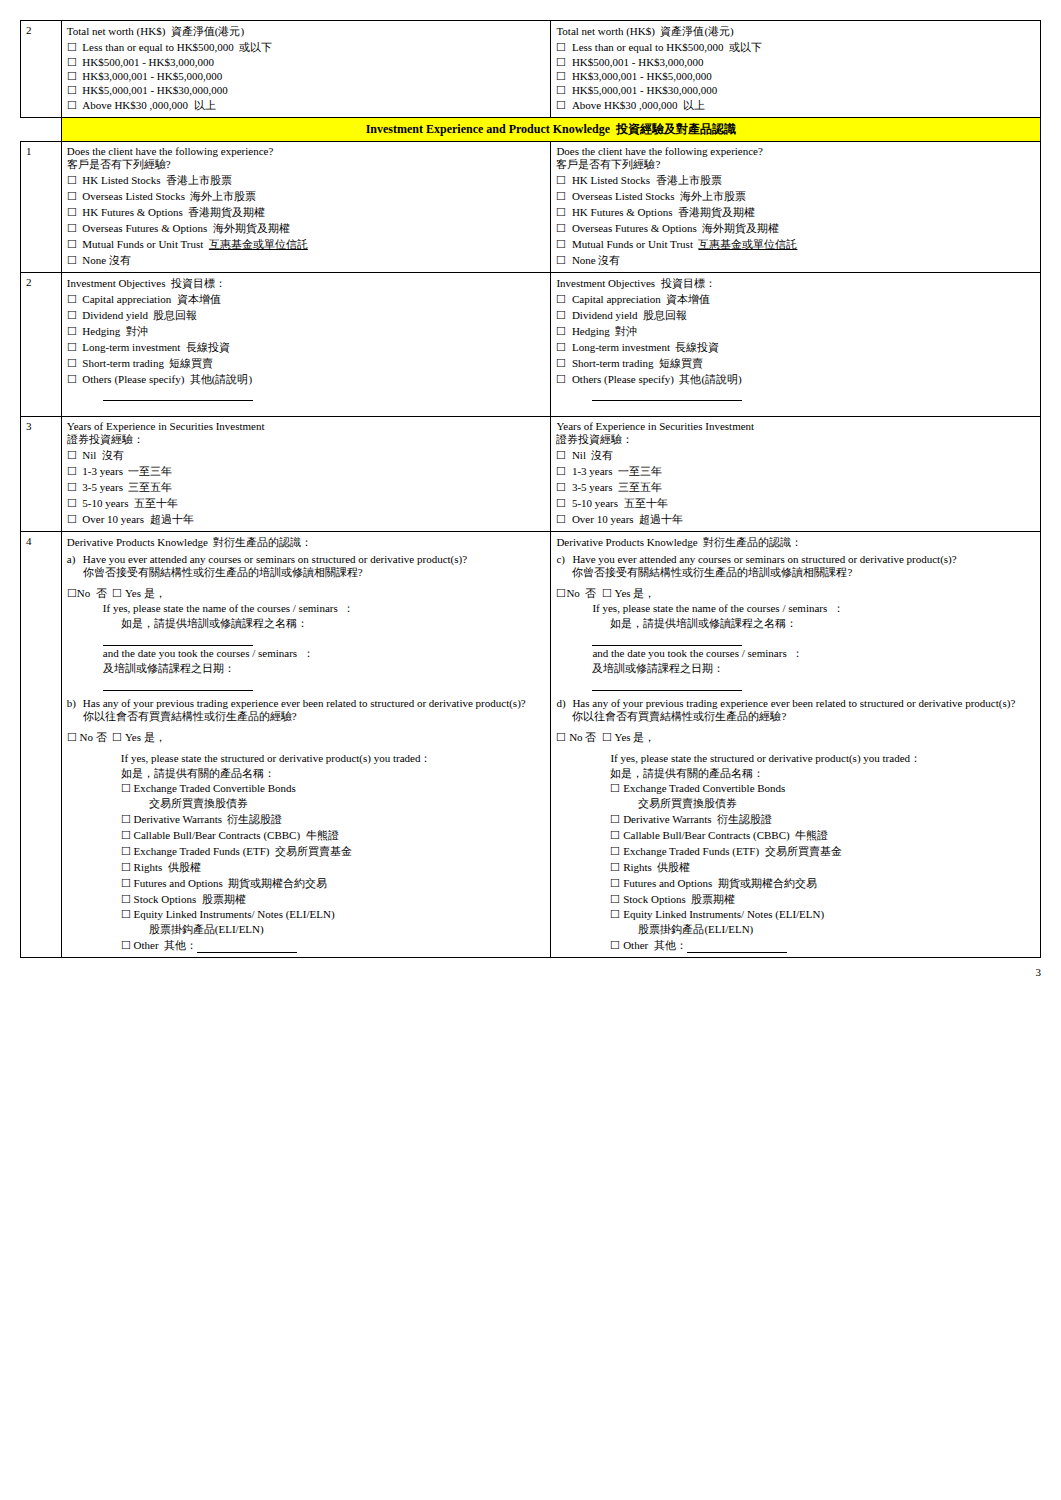| 2 | Total net worth (HK$) 資產淨值(港元) ☐ Less than or equal to HK$500,000 或以下 ☐ HK$500,001 - HK$3,000,000 ☐ HK$3,000,001 - HK$5,000,000 ☐ HK$5,000,001 - HK$30,000,000 ☐ Above HK$30 ,000,000 以上 | Total net worth (HK$) 資產淨值(港元) ☐ Less than or equal to HK$500,000 或以下 ☐ HK$500,001 - HK$3,000,000 ☐ HK$3,000,001 - HK$5,000,000 ☐ HK$5,000,001 - HK$30,000,000 ☐ Above HK$30 ,000,000 以上 |
| | Investment Experience and Product Knowledge 投資經驗及對產品認識 |
| 1 | Does the client have the following experience? 客戶是否有下列經驗? ☐ HK Listed Stocks 香港上市股票 ☐ Overseas Listed Stocks 海外上市股票 ☐ HK Futures & Options 香港期貨及期權 ☐ Overseas Futures & Options 海外期貨及期權 ☐ Mutual Funds or Unit Trust 互惠基金或單位信託 ☐ None 沒有 | Does the client have the following experience? 客戶是否有下列經驗? ☐ HK Listed Stocks 香港上市股票 ☐ Overseas Listed Stocks 海外上市股票 ☐ HK Futures & Options 香港期貨及期權 ☐ Overseas Futures & Options 海外期貨及期權 ☐ Mutual Funds or Unit Trust 互惠基金或單位信託 ☐ None 沒有 |
| 2 | Investment Objectives 投資目標： ☐ Capital appreciation 資本增值 ☐ Dividend yield 股息回報 ☐ Hedging 對沖 ☐ Long-term investment 長線投資 ☐ Short-term trading 短線買賣 ☐ Others (Please specify) 其他(請說明) | Investment Objectives 投資目標： ☐ Capital appreciation 資本增值 ☐ Dividend yield 股息回報 ☐ Hedging 對沖 ☐ Long-term investment 長線投資 ☐ Short-term trading 短線買賣 ☐ Others (Please specify) 其他(請說明) |
| 3 | Years of Experience in Securities Investment 證券投資經驗： ☐ Nil 沒有 ☐ 1-3 years 一至三年 ☐ 3-5 years 三至五年 ☐ 5-10 years 五至十年 ☐ Over 10 years 超過十年 | Years of Experience in Securities Investment 證券投資經驗： ☐ Nil 沒有 ☐ 1-3 years 一至三年 ☐ 3-5 years 三至五年 ☐ 5-10 years 五至十年 ☐ Over 10 years 超過十年 |
| 4 | Derivative Products Knowledge 對衍生產品的認識： a) Have you ever attended any courses or seminars on structured or derivative product(s)? 你曾否接受有關結構性或衍生產品的培訓或修讀相關課程? ☐ No 否 ☐ Yes 是， If yes, please state the name of the courses / seminars ： 如是，請提供培訓或修讀課程之名稱： and the date you took the courses / seminars ： 及培訓或修請課程之日期： b) Has any of your previous trading experience ever been related to structured or derivative product(s)? 你以往會否有買賣結構性或衍生產品的經驗? ☐ No 否 ☐ Yes 是， If yes, please state the structured or derivative product(s) you traded： 如是，請提供有關的產品名稱： ☐ Exchange Traded Convertible Bonds 交易所買賣換股債券 ☐ Derivative Warrants 衍生認股證 ☐ Callable Bull/Bear Contracts (CBBC) 牛熊證 ☐ Exchange Traded Funds (ETF) 交易所買賣基金 ☐ Rights 供股權 ☐ Futures and Options 期貨或期權合約交易 ☐ Stock Options 股票期權 ☐ Equity Linked Instruments/ Notes (ELI/ELN) 股票掛鈎產品(ELI/ELN) ☐ Other 其他： | Derivative Products Knowledge 對衍生產品的認識： c) Have you ever attended any courses or seminars on structured or derivative product(s)? 你曾否接受有關結構性或衍生產品的培訓或修讀相關課程? ☐ No 否 ☐ Yes 是， If yes, please state the name of the courses / seminars ： 如是，請提供培訓或修讀課程之名稱： and the date you took the courses / seminars ： 及培訓或修請課程之日期： d) Has any of your previous trading experience ever been related to structured or derivative product(s)? 你以往會否有買賣結構性或衍生產品的經驗? ☐ No 否 ☐ Yes 是， If yes, please state the structured or derivative product(s) you traded： 如是，請提供有關的產品名稱： ☐ Exchange Traded Convertible Bonds 交易所買賣換股債券 ☐ Derivative Warrants 衍生認股證 ☐ Callable Bull/Bear Contracts (CBBC) 牛熊證 ☐ Exchange Traded Funds (ETF) 交易所買賣基金 ☐ Rights 供股權 ☐ Futures and Options 期貨或期權合約交易 ☐ Stock Options 股票期權 ☐ Equity Linked Instruments/ Notes (ELI/ELN) 股票掛鈎產品(ELI/ELN) ☐ Other 其他： |
3